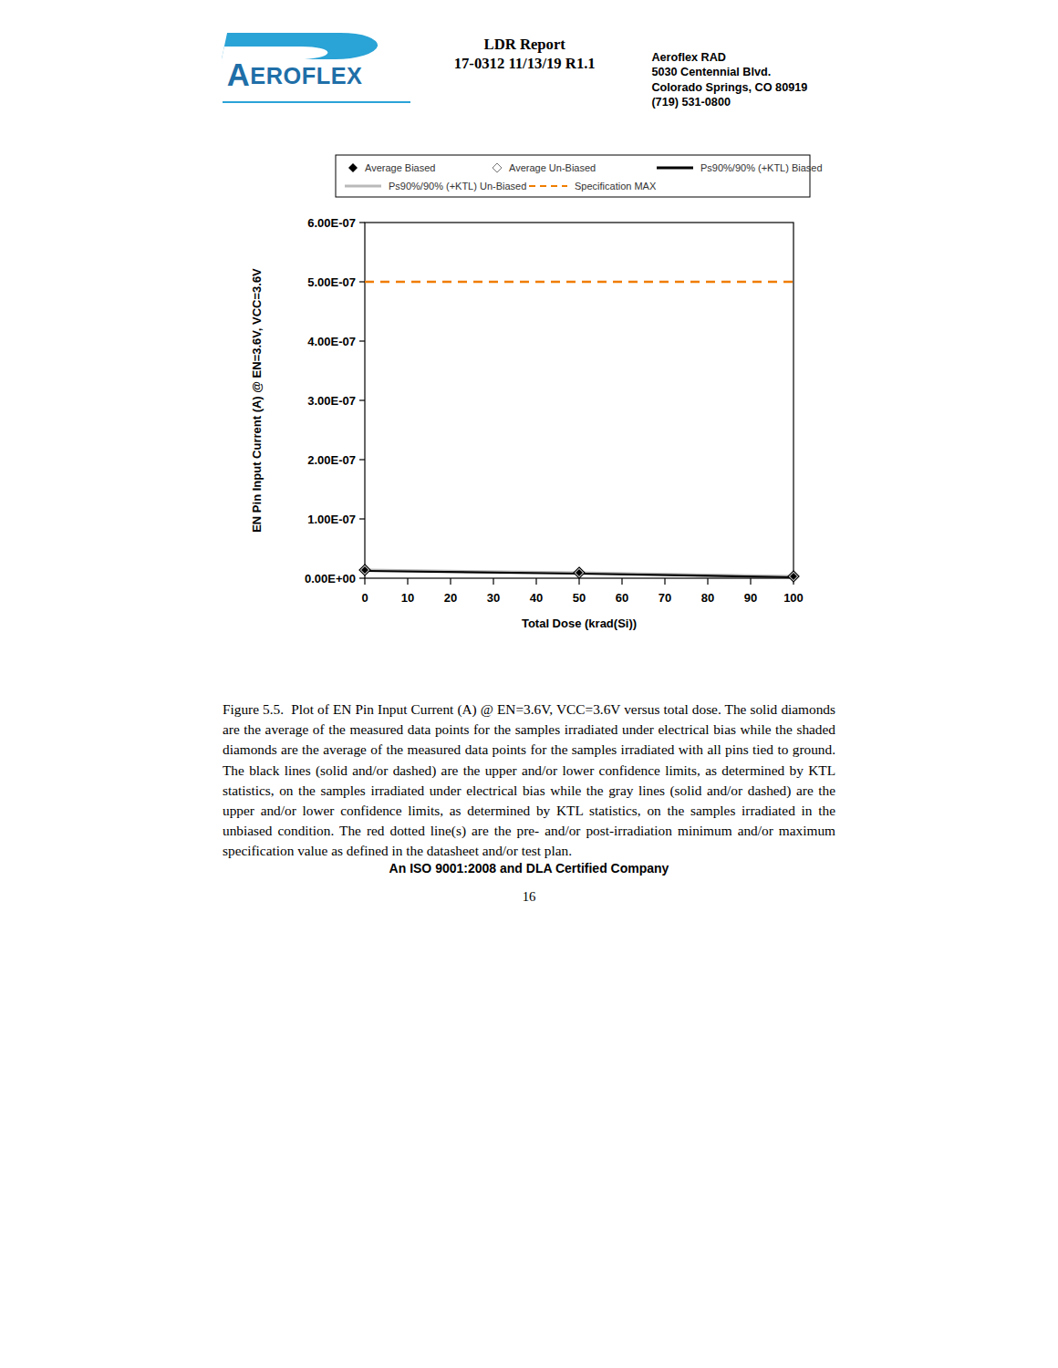AEROFLEX
LDR Report
17-0312 11/13/19 R1.1
Aeroflex RAD
5030 Centennial Blvd.
Colorado Springs, CO 80919
(719) 531-0800
Average Biased Average Un-Biased Ps90%/90% (+KTL) Biased Ps90%/90% (+KTL) Un-Biased Specification MAX 6.00E-07 5.00E-07 4.00E-07 3.00E-07 2.00E-07 1.00E-07 0.00E+00 0 10 20 30 40 50 60 70 80 90 100 Total Dose (krad(Si)) EN Pin Input Current (A) @ EN=3.6V, VCC=3.6V
Figure 5.5. Plot of EN Pin Input Current (A) @ EN=3.6V, VCC=3.6V versus total dose. The solid diamonds are the average of the measured data points for the samples irradiated under electrical bias while the shaded diamonds are the average of the measured data points for the samples irradiated with all pins tied to ground. The black lines (solid and/or dashed) are the upper and/or lower confidence limits, as determined by KTL statistics, on the samples irradiated under electrical bias while the gray lines (solid and/or dashed) are the upper and/or lower confidence limits, as determined by KTL statistics, on the samples irradiated in the unbiased condition. The red dotted line(s) are the pre- and/or post-irradiation minimum and/or maximum specification value as defined in the datasheet and/or test plan.
An ISO 9001:2008 and DLA Certified Company
16